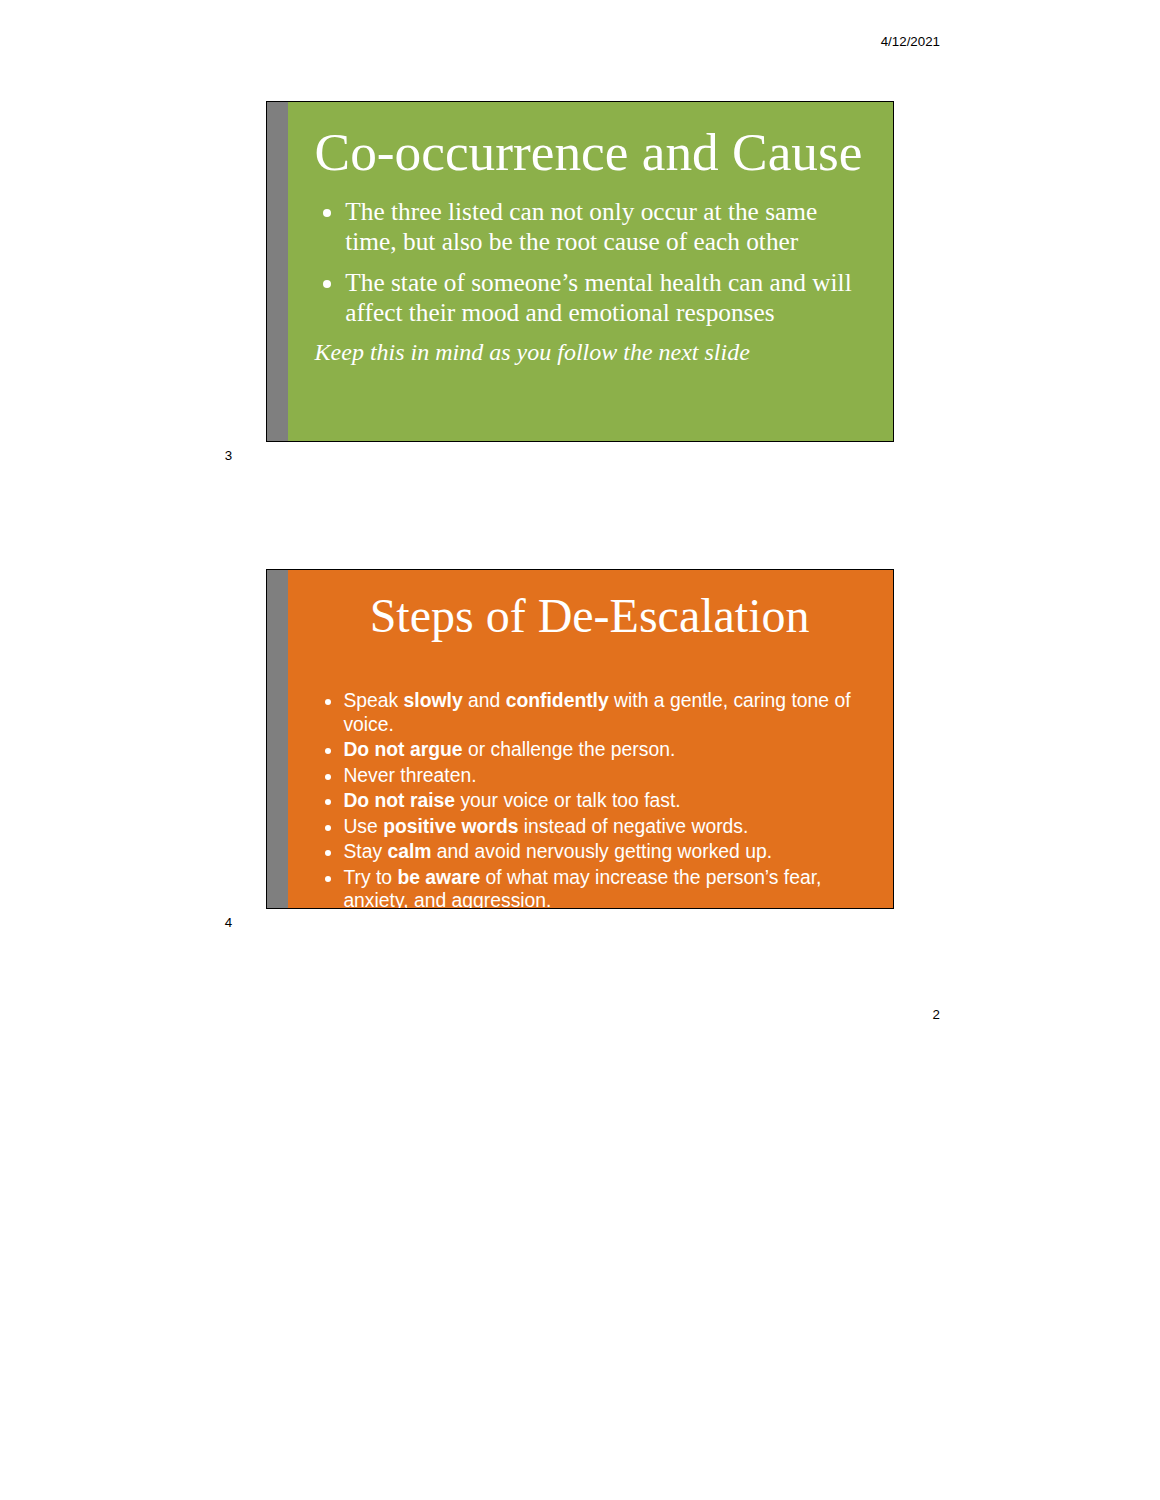4/12/2021
Co-occurrence and Cause
The three listed can not only occur at the same time, but also be the root cause of each other
The state of someone’s mental health can and will affect their mood and emotional responses
Keep this in mind as you follow the next slide
3
Steps of De-Escalation
Speak slowly and confidently with a gentle, caring tone of voice.
Do not argue or challenge the person.
Never threaten.
Do not raise your voice or talk too fast.
Use positive words instead of negative words.
Stay calm and avoid nervously getting worked up.
Try to be aware of what may increase the person’s fear, anxiety, and aggression.
Pause, if needed, during the conversation. 1
4
2